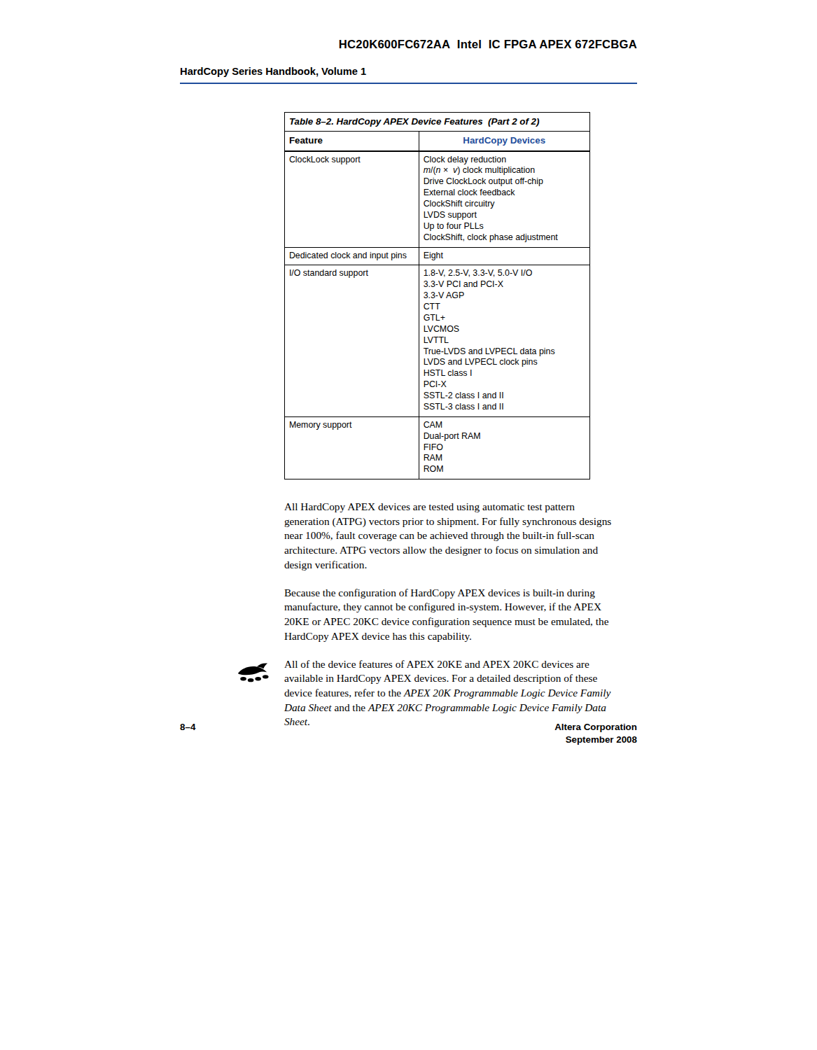HC20K600FC672AA Intel IC FPGA APEX 672FCBGA
HardCopy Series Handbook, Volume 1
Table 8–2. HardCopy APEX Device Features (Part 2 of 2)
| Feature | HardCopy Devices |
| --- | --- |
| ClockLock support | Clock delay reduction m /( n × v ) clock multiplication Drive ClockLock output off-chip External clock feedback ClockShift circuitry LVDS support Up to four PLLs ClockShift, clock phase adjustment |
| Dedicated clock and input pins | Eight |
| I/O standard support | 1.8-V, 2.5-V, 3.3-V, 5.0-V I/O 3.3-V PCI and PCI-X 3.3-V AGP CTT GTL+ LVCMOS LVTTL True-LVDS and LVPECL data pins LVDS and LVPECL clock pins HSTL class I PCI-X SSTL-2 class I and II SSTL-3 class I and II |
| Memory support | CAM Dual-port RAM FIFO RAM ROM |
All HardCopy APEX devices are tested using automatic test pattern generation (ATPG) vectors prior to shipment. For fully synchronous designs near 100%, fault coverage can be achieved through the built-in full-scan architecture. ATPG vectors allow the designer to focus on simulation and design verification.
Because the configuration of HardCopy APEX devices is built-in during manufacture, they cannot be configured in-system. However, if the APEX 20KE or APEC 20KC device configuration sequence must be emulated, the HardCopy APEX device has this capability.
All of the device features of APEX 20KE and APEX 20KC devices are available in HardCopy APEX devices. For a detailed description of these device features, refer to the APEX 20K Programmable Logic Device Family Data Sheet and the APEX 20KC Programmable Logic Device Family Data Sheet.
8–4
Altera Corporation September 2008